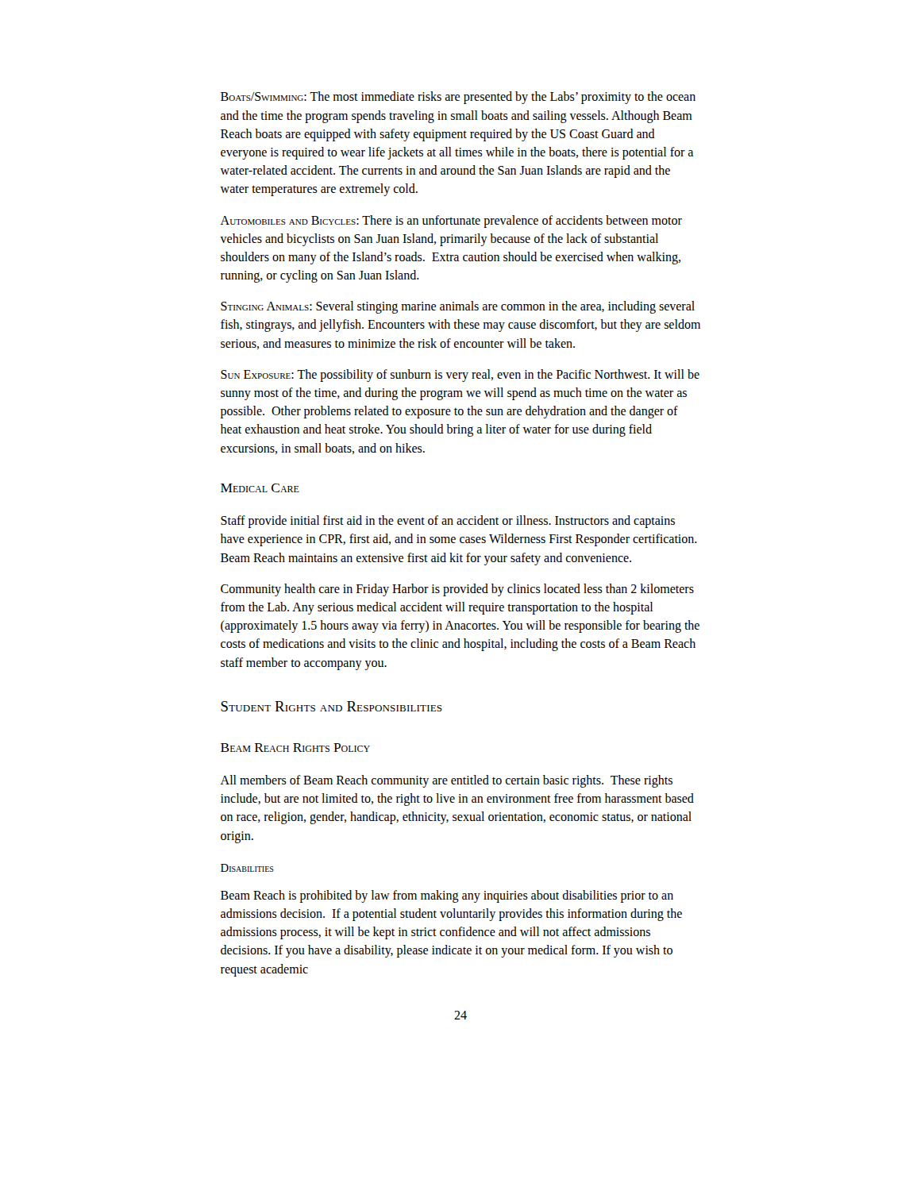Boats/Swimming: The most immediate risks are presented by the Labs’ proximity to the ocean and the time the program spends traveling in small boats and sailing vessels. Although Beam Reach boats are equipped with safety equipment required by the US Coast Guard and everyone is required to wear life jackets at all times while in the boats, there is potential for a water-related accident. The currents in and around the San Juan Islands are rapid and the water temperatures are extremely cold.
Automobiles and Bicycles: There is an unfortunate prevalence of accidents between motor vehicles and bicyclists on San Juan Island, primarily because of the lack of substantial shoulders on many of the Island’s roads. Extra caution should be exercised when walking, running, or cycling on San Juan Island.
Stinging Animals: Several stinging marine animals are common in the area, including several fish, stingrays, and jellyfish. Encounters with these may cause discomfort, but they are seldom serious, and measures to minimize the risk of encounter will be taken.
Sun Exposure: The possibility of sunburn is very real, even in the Pacific Northwest. It will be sunny most of the time, and during the program we will spend as much time on the water as possible. Other problems related to exposure to the sun are dehydration and the danger of heat exhaustion and heat stroke. You should bring a liter of water for use during field excursions, in small boats, and on hikes.
Medical Care
Staff provide initial first aid in the event of an accident or illness. Instructors and captains have experience in CPR, first aid, and in some cases Wilderness First Responder certification. Beam Reach maintains an extensive first aid kit for your safety and convenience.
Community health care in Friday Harbor is provided by clinics located less than 2 kilometers from the Lab. Any serious medical accident will require transportation to the hospital (approximately 1.5 hours away via ferry) in Anacortes. You will be responsible for bearing the costs of medications and visits to the clinic and hospital, including the costs of a Beam Reach staff member to accompany you.
Student Rights and Responsibilities
Beam Reach Rights Policy
All members of Beam Reach community are entitled to certain basic rights. These rights include, but are not limited to, the right to live in an environment free from harassment based on race, religion, gender, handicap, ethnicity, sexual orientation, economic status, or national origin.
Disabilities
Beam Reach is prohibited by law from making any inquiries about disabilities prior to an admissions decision. If a potential student voluntarily provides this information during the admissions process, it will be kept in strict confidence and will not affect admissions decisions. If you have a disability, please indicate it on your medical form. If you wish to request academic
24